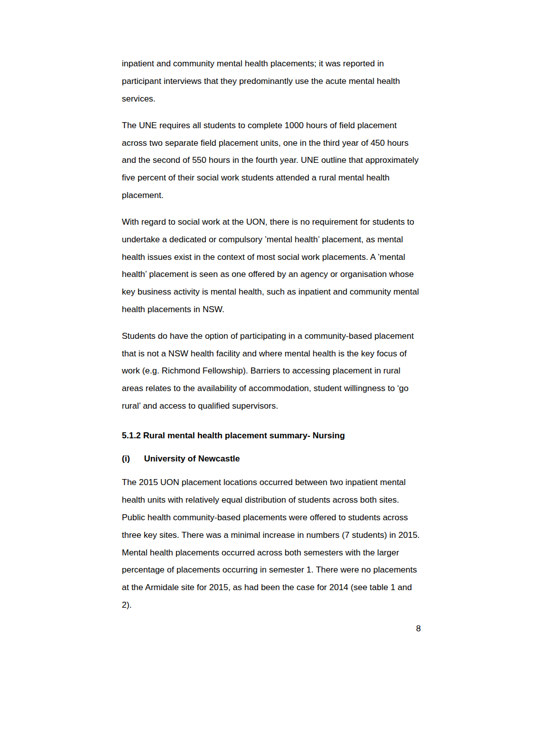inpatient and community mental health placements; it was reported in participant interviews that they predominantly use the acute mental health services.
The UNE requires all students to complete 1000 hours of field placement across two separate field placement units, one in the third year of 450 hours and the second of 550 hours in the fourth year. UNE outline that approximately five percent of their social work students attended a rural mental health placement.
With regard to social work at the UON, there is no requirement for students to undertake a dedicated or compulsory ’mental health’ placement, as mental health issues exist in the context of most social work placements. A ’mental health’ placement is seen as one offered by an agency or organisation whose key business activity is mental health, such as inpatient and community mental health placements in NSW.
Students do have the option of participating in a community-based placement that is not a NSW health facility and where mental health is the key focus of work (e.g. Richmond Fellowship). Barriers to accessing placement in rural areas relates to the availability of accommodation, student willingness to ‘go rural’ and access to qualified supervisors.
5.1.2 Rural mental health placement summary- Nursing
(i) University of Newcastle
The 2015 UON placement locations occurred between two inpatient mental health units with relatively equal distribution of students across both sites. Public health community-based placements were offered to students across three key sites. There was a minimal increase in numbers (7 students) in 2015. Mental health placements occurred across both semesters with the larger percentage of placements occurring in semester 1. There were no placements at the Armidale site for 2015, as had been the case for 2014 (see table 1 and 2).
8